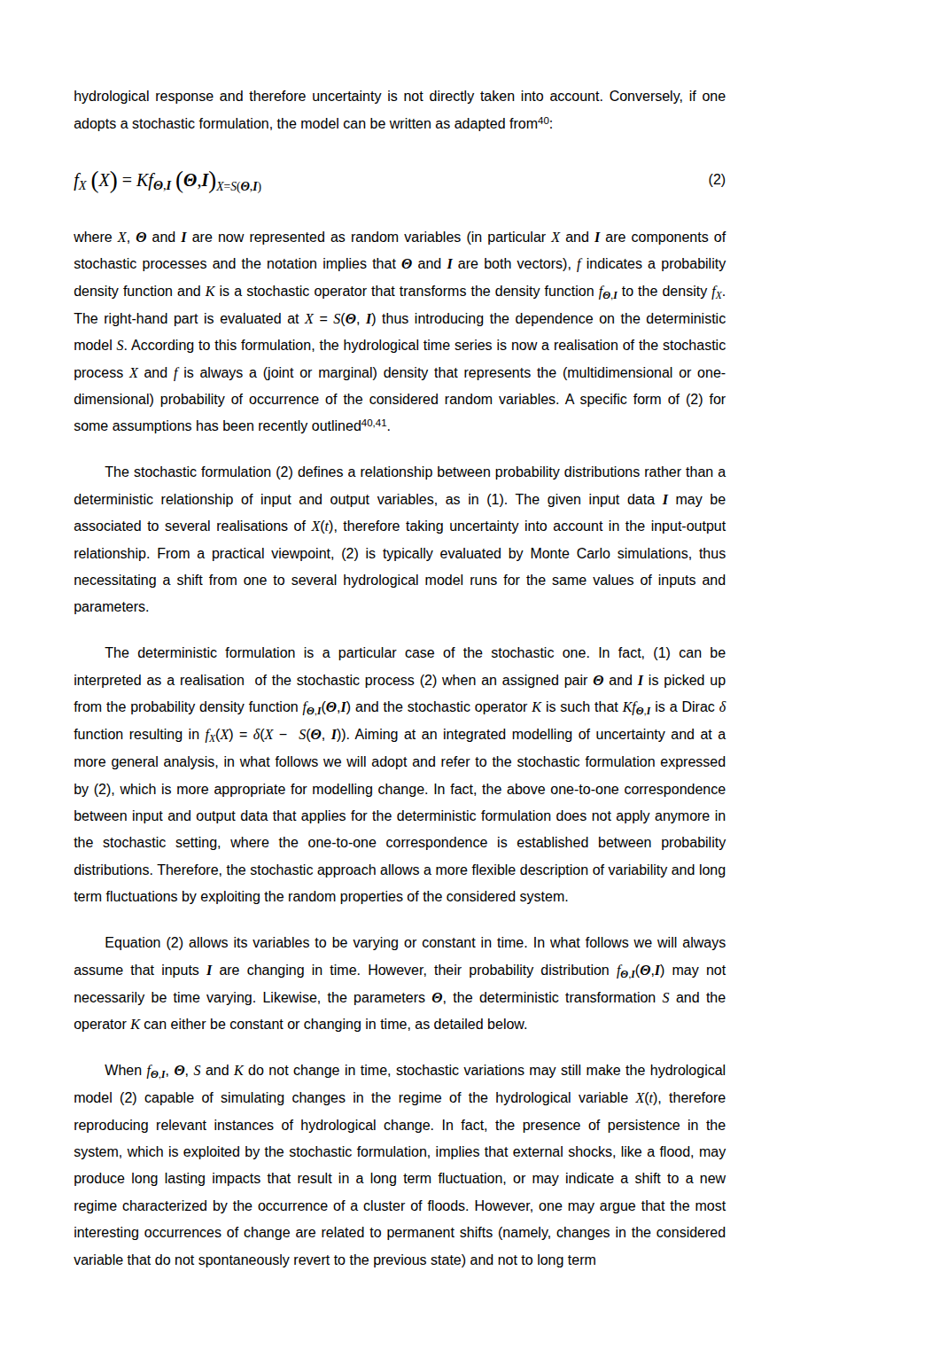hydrological response and therefore uncertainty is not directly taken into account. Conversely, if one adopts a stochastic formulation, the model can be written as adapted from40:
fX (X) = KfΘ,I (Θ,I) X=S(Θ,I) (2)
where X, Θ and I are now represented as random variables (in particular X and I are components of stochastic processes and the notation implies that Θ and I are both vectors), f indicates a probability density function and K is a stochastic operator that transforms the density function fΘ,I to the density fX. The right-hand part is evaluated at X = S(Θ, I) thus introducing the dependence on the deterministic model S. According to this formulation, the hydrological time series is now a realisation of the stochastic process X and f is always a (joint or marginal) density that represents the (multidimensional or one-dimensional) probability of occurrence of the considered random variables. A specific form of (2) for some assumptions has been recently outlined40,41.
The stochastic formulation (2) defines a relationship between probability distributions rather than a deterministic relationship of input and output variables, as in (1). The given input data I may be associated to several realisations of X(t), therefore taking uncertainty into account in the input-output relationship. From a practical viewpoint, (2) is typically evaluated by Monte Carlo simulations, thus necessitating a shift from one to several hydrological model runs for the same values of inputs and parameters.
The deterministic formulation is a particular case of the stochastic one. In fact, (1) can be interpreted as a realisation of the stochastic process (2) when an assigned pair Θ and I is picked up from the probability density function fΘ,I(Θ,I) and the stochastic operator K is such that KfΘ,I is a Dirac δ function resulting in fX(X) = δ(X − S(Θ, I)). Aiming at an integrated modelling of uncertainty and at a more general analysis, in what follows we will adopt and refer to the stochastic formulation expressed by (2), which is more appropriate for modelling change. In fact, the above one-to-one correspondence between input and output data that applies for the deterministic formulation does not apply anymore in the stochastic setting, where the one-to-one correspondence is established between probability distributions. Therefore, the stochastic approach allows a more flexible description of variability and long term fluctuations by exploiting the random properties of the considered system.
Equation (2) allows its variables to be varying or constant in time. In what follows we will always assume that inputs I are changing in time. However, their probability distribution fΘ,I(Θ,I) may not necessarily be time varying. Likewise, the parameters Θ, the deterministic transformation S and the operator K can either be constant or changing in time, as detailed below.
When fΘ,I, Θ, S and K do not change in time, stochastic variations may still make the hydrological model (2) capable of simulating changes in the regime of the hydrological variable X(t), therefore reproducing relevant instances of hydrological change. In fact, the presence of persistence in the system, which is exploited by the stochastic formulation, implies that external shocks, like a flood, may produce long lasting impacts that result in a long term fluctuation, or may indicate a shift to a new regime characterized by the occurrence of a cluster of floods. However, one may argue that the most interesting occurrences of change are related to permanent shifts (namely, changes in the considered variable that do not spontaneously revert to the previous state) and not to long term